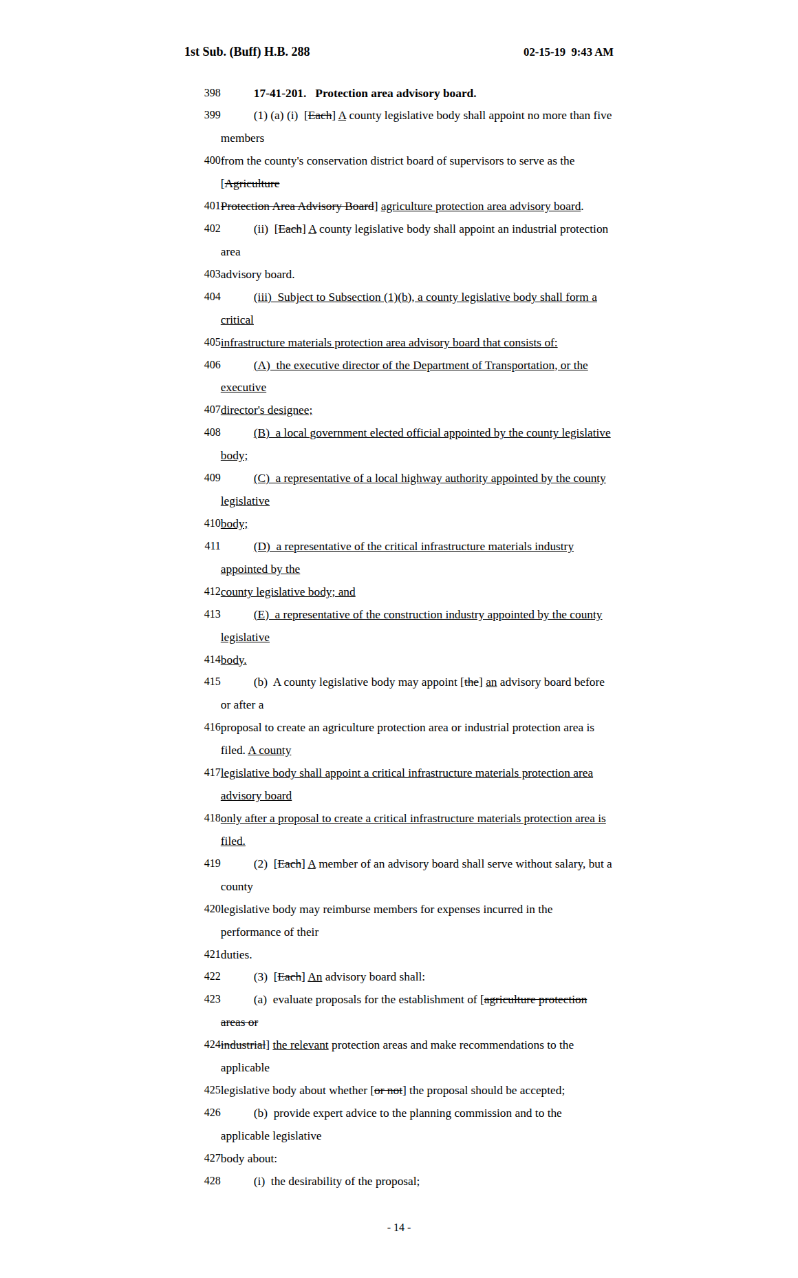1st Sub. (Buff) H.B. 288
02-15-19 9:43 AM
| 398 | 17-41-201. Protection area advisory board. |
| 399 | (1) (a) (i) [ Each ] A county legislative body shall appoint no more than five members |
| 400 | from the county's conservation district board of supervisors to serve as the [ Agriculture |
| 401 | Protection Area Advisory Board ] agriculture protection area advisory board . |
| 402 | (ii) [ Each ] A county legislative body shall appoint an industrial protection area |
| 403 | advisory board. |
| 404 | (iii) Subject to Subsection (1)(b), a county legislative body shall form a critical |
| 405 | infrastructure materials protection area advisory board that consists of: |
| 406 | (A) the executive director of the Department of Transportation, or the executive |
| 407 | director's designee; |
| 408 | (B) a local government elected official appointed by the county legislative body; |
| 409 | (C) a representative of a local highway authority appointed by the county legislative |
| 410 | body; |
| 411 | (D) a representative of the critical infrastructure materials industry appointed by the |
| 412 | county legislative body; and |
| 413 | (E) a representative of the construction industry appointed by the county legislative |
| 414 | body. |
| 415 | (b) A county legislative body may appoint [ the ] an advisory board before or after a |
| 416 | proposal to create an agriculture protection area or industrial protection area is filed. A county |
| 417 | legislative body shall appoint a critical infrastructure materials protection area advisory board |
| 418 | only after a proposal to create a critical infrastructure materials protection area is filed. |
| 419 | (2) [ Each ] A member of an advisory board shall serve without salary, but a county |
| 420 | legislative body may reimburse members for expenses incurred in the performance of their |
| 421 | duties. |
| 422 | (3) [ Each ] An advisory board shall: |
| 423 | (a) evaluate proposals for the establishment of [ agriculture protection areas or |
| 424 | industrial ] the relevant protection areas and make recommendations to the applicable |
| 425 | legislative body about whether [ or not ] the proposal should be accepted; |
| 426 | (b) provide expert advice to the planning commission and to the applicable legislative |
| 427 | body about: |
| 428 | (i) the desirability of the proposal; |
- 14 -